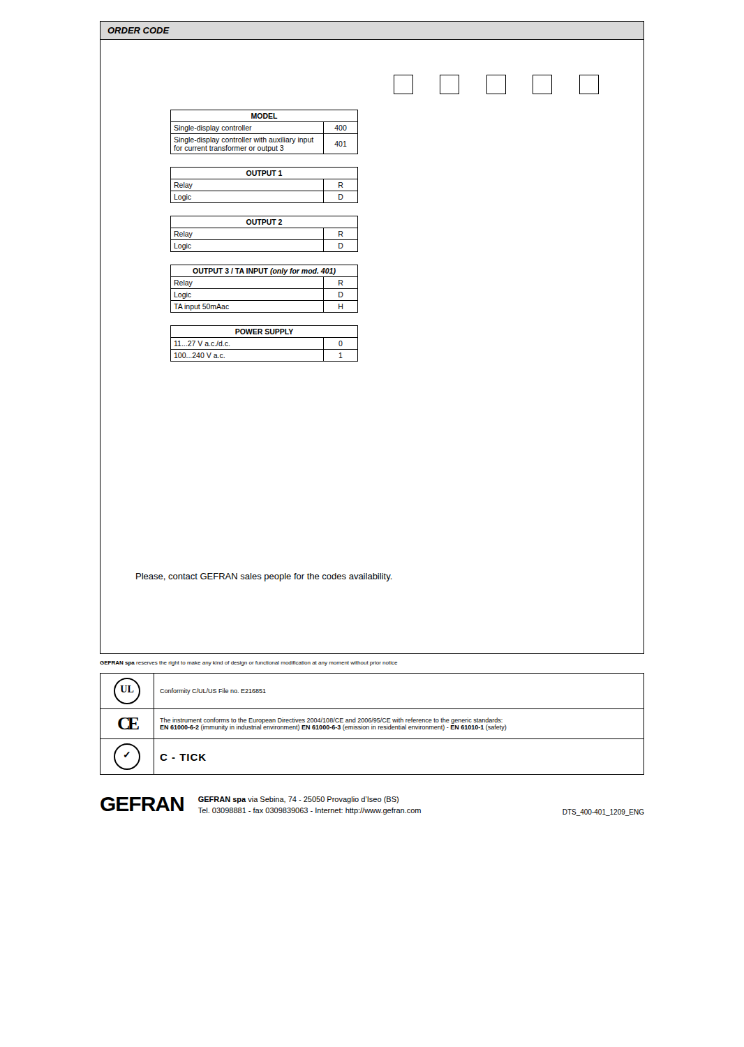ORDER CODE
| MODEL |
| --- |
| Single-display controller | 400 |
| Single-display controller with auxiliary input for current transformer or output 3 | 401 |
| OUTPUT 1 |
| --- |
| Relay | R |
| Logic | D |
| OUTPUT 2 |
| --- |
| Relay | R |
| Logic | D |
| OUTPUT 3 / TA INPUT (only for mod. 401) |
| --- |
| Relay | R |
| Logic | D |
| TA input 50mAac | H |
| POWER SUPPLY |
| --- |
| 11...27 V a.c./d.c. | 0 |
| 100...240 V a.c. | 1 |
Please, contact GEFRAN sales people for the codes availability.
GEFRAN spa reserves the right to make any kind of design or functional modification at any moment without prior notice
| UL | Conformity C/UL/US File no. E216851 |
| CE | The instrument conforms to the European Directives 2004/108/CE and 2006/95/CE with reference to the generic standards: EN 61000-6-2 (immunity in industrial environment) EN 61000-6-3 (emission in residential environment) - EN 61010-1 (safety) |
| ✓ | C - TICK |
GEFRAN
GEFRAN spa via Sebina, 74 - 25050 Provaglio d’Iseo (BS)
Tel. 03098881 - fax 0309839063 - Internet: http://www.gefran.com
DTS_400-401_1209_ENG